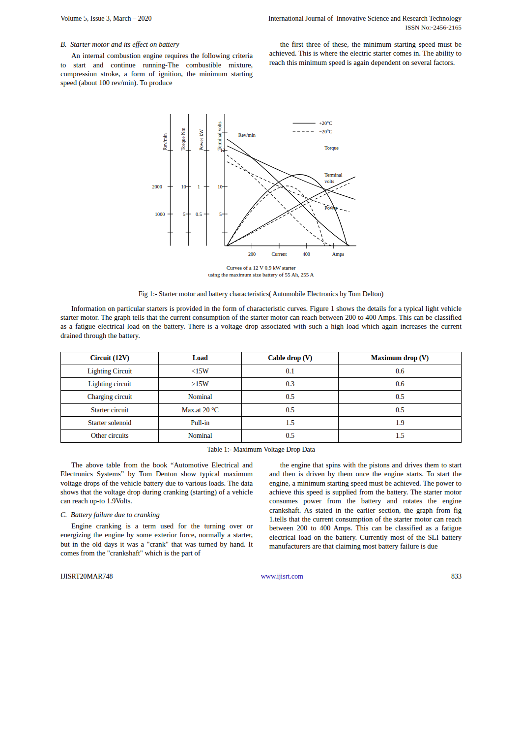Volume 5, Issue 3, March – 2020
International Journal of Innovative Science and Research Technology
ISSN No:-2456-2165
B. Starter motor and its effect on battery
An internal combustion engine requires the following criteria to start and continue running-The combustible mixture, compression stroke, a form of ignition, the minimum starting speed (about 100 rev/min). To produce
the first three of these, the minimum starting speed must be achieved. This is where the electric starter comes in. The ability to reach this minimum speed is again dependent on several factors.
Rev/min Torque Nm Power kW Terminal volts 2000 1000 10 5 1 0.5 10 5 12 Rev/min Torque Terminal volts Power +20°C −20°C 200 Current 400 Amps Curves of a 12 V 0.9 kW starter using the maximum size battery of 55 Ah, 255 A
Fig 1:- Starter motor and battery characteristics( Automobile Electronics by Tom Delton)
Information on particular starters is provided in the form of characteristic curves. Figure 1 shows the details for a typical light vehicle starter motor. The graph tells that the current consumption of the starter motor can reach between 200 to 400 Amps. This can be classified as a fatigue electrical load on the battery. There is a voltage drop associated with such a high load which again increases the current drained through the battery.
| Circuit (12V) | Load | Cable drop (V) | Maximum drop (V) |
| --- | --- | --- | --- |
| Lighting Circuit | <15W | 0.1 | 0.6 |
| Lighting circuit | >15W | 0.3 | 0.6 |
| Charging circuit | Nominal | 0.5 | 0.5 |
| Starter circuit | Max.at 20 °C | 0.5 | 0.5 |
| Starter solenoid | Pull-in | 1.5 | 1.9 |
| Other circuits | Nominal | 0.5 | 1.5 |
Table 1:- Maximum Voltage Drop Data
The above table from the book “Automotive Electrical and Electronics Systems” by Tom Denton show typical maximum voltage drops of the vehicle battery due to various loads. The data shows that the voltage drop during cranking (starting) of a vehicle can reach up-to 1.9Volts.
C. Battery failure due to cranking
Engine cranking is a term used for the turning over or energizing the engine by some exterior force, normally a starter, but in the old days it was a "crank" that was turned by hand. It comes from the "crankshaft" which is the part of
the engine that spins with the pistons and drives them to start and then is driven by them once the engine starts. To start the engine, a minimum starting speed must be achieved. The power to achieve this speed is supplied from the battery. The starter motor consumes power from the battery and rotates the engine crankshaft. As stated in the earlier section, the graph from fig 1.tells that the current consumption of the starter motor can reach between 200 to 400 Amps. This can be classified as a fatigue electrical load on the battery. Currently most of the SLI battery manufacturers are that claiming most battery failure is due
IJISRT20MAR748
www.ijisrt.com
833